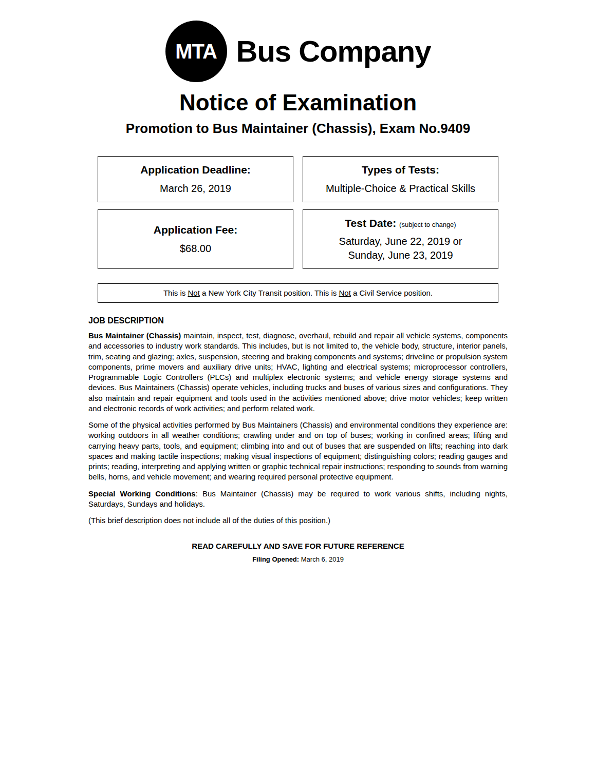MTA
Bus Company
Notice of Examination
Promotion to Bus Maintainer (Chassis), Exam No.9409
| Application Deadline: March 26, 2019 | Types of Tests: Multiple-Choice & Practical Skills |
| Application Fee: $68.00 | Test Date: (subject to change) Saturday, June 22, 2019 or Sunday, June 23, 2019 |
This is Not a New York City Transit position. This is Not a Civil Service position.
JOB DESCRIPTION
Bus Maintainer (Chassis) maintain, inspect, test, diagnose, overhaul, rebuild and repair all vehicle systems, components and accessories to industry work standards. This includes, but is not limited to, the vehicle body, structure, interior panels, trim, seating and glazing; axles, suspension, steering and braking components and systems; driveline or propulsion system components, prime movers and auxiliary drive units; HVAC, lighting and electrical systems; microprocessor controllers, Programmable Logic Controllers (PLCs) and multiplex electronic systems; and vehicle energy storage systems and devices. Bus Maintainers (Chassis) operate vehicles, including trucks and buses of various sizes and configurations. They also maintain and repair equipment and tools used in the activities mentioned above; drive motor vehicles; keep written and electronic records of work activities; and perform related work.
Some of the physical activities performed by Bus Maintainers (Chassis) and environmental conditions they experience are: working outdoors in all weather conditions; crawling under and on top of buses; working in confined areas; lifting and carrying heavy parts, tools, and equipment; climbing into and out of buses that are suspended on lifts; reaching into dark spaces and making tactile inspections; making visual inspections of equipment; distinguishing colors; reading gauges and prints; reading, interpreting and applying written or graphic technical repair instructions; responding to sounds from warning bells, horns, and vehicle movement; and wearing required personal protective equipment.
Special Working Conditions: Bus Maintainer (Chassis) may be required to work various shifts, including nights, Saturdays, Sundays and holidays.
(This brief description does not include all of the duties of this position.)
READ CAREFULLY AND SAVE FOR FUTURE REFERENCE
Filing Opened: March 6, 2019